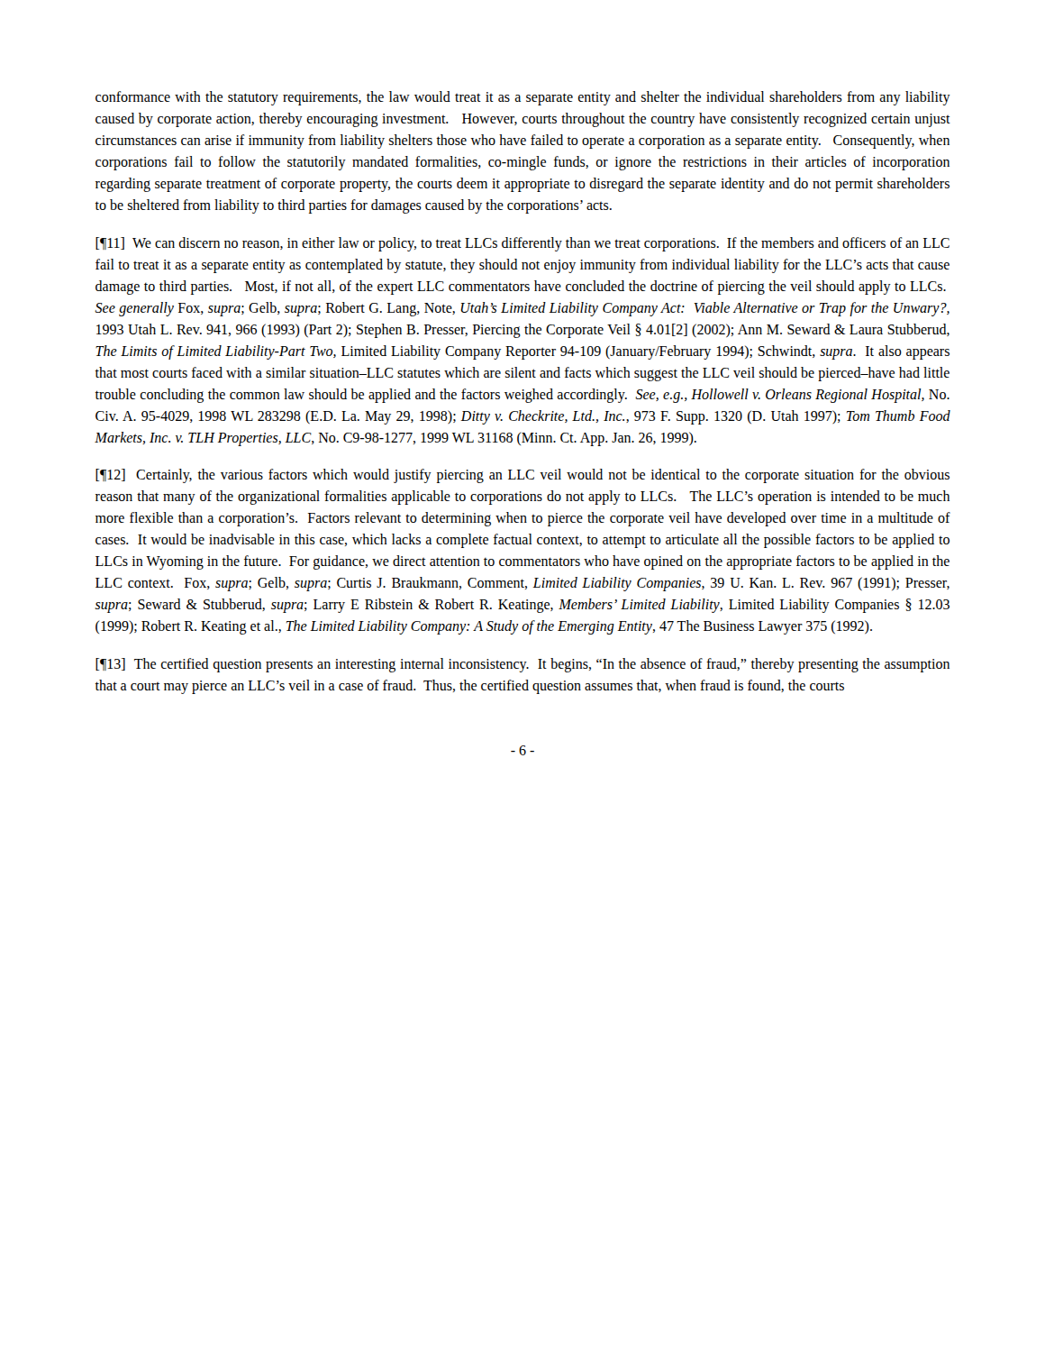conformance with the statutory requirements, the law would treat it as a separate entity and shelter the individual shareholders from any liability caused by corporate action, thereby encouraging investment. However, courts throughout the country have consistently recognized certain unjust circumstances can arise if immunity from liability shelters those who have failed to operate a corporation as a separate entity. Consequently, when corporations fail to follow the statutorily mandated formalities, co-mingle funds, or ignore the restrictions in their articles of incorporation regarding separate treatment of corporate property, the courts deem it appropriate to disregard the separate identity and do not permit shareholders to be sheltered from liability to third parties for damages caused by the corporations’ acts.
[¶11] We can discern no reason, in either law or policy, to treat LLCs differently than we treat corporations. If the members and officers of an LLC fail to treat it as a separate entity as contemplated by statute, they should not enjoy immunity from individual liability for the LLC’s acts that cause damage to third parties. Most, if not all, of the expert LLC commentators have concluded the doctrine of piercing the veil should apply to LLCs. See generally Fox, supra; Gelb, supra; Robert G. Lang, Note, Utah’s Limited Liability Company Act: Viable Alternative or Trap for the Unwary?, 1993 Utah L. Rev. 941, 966 (1993) (Part 2); Stephen B. Presser, Piercing the Corporate Veil § 4.01[2] (2002); Ann M. Seward & Laura Stubberud, The Limits of Limited Liability-Part Two, Limited Liability Company Reporter 94-109 (January/February 1994); Schwindt, supra. It also appears that most courts faced with a similar situation–LLC statutes which are silent and facts which suggest the LLC veil should be pierced–have had little trouble concluding the common law should be applied and the factors weighed accordingly. See, e.g., Hollowell v. Orleans Regional Hospital, No. Civ. A. 95-4029, 1998 WL 283298 (E.D. La. May 29, 1998); Ditty v. Checkrite, Ltd., Inc., 973 F. Supp. 1320 (D. Utah 1997); Tom Thumb Food Markets, Inc. v. TLH Properties, LLC, No. C9-98-1277, 1999 WL 31168 (Minn. Ct. App. Jan. 26, 1999).
[¶12] Certainly, the various factors which would justify piercing an LLC veil would not be identical to the corporate situation for the obvious reason that many of the organizational formalities applicable to corporations do not apply to LLCs. The LLC’s operation is intended to be much more flexible than a corporation’s. Factors relevant to determining when to pierce the corporate veil have developed over time in a multitude of cases. It would be inadvisable in this case, which lacks a complete factual context, to attempt to articulate all the possible factors to be applied to LLCs in Wyoming in the future. For guidance, we direct attention to commentators who have opined on the appropriate factors to be applied in the LLC context. Fox, supra; Gelb, supra; Curtis J. Braukmann, Comment, Limited Liability Companies, 39 U. Kan. L. Rev. 967 (1991); Presser, supra; Seward & Stubberud, supra; Larry E Ribstein & Robert R. Keatinge, Members’ Limited Liability, Limited Liability Companies § 12.03 (1999); Robert R. Keating et al., The Limited Liability Company: A Study of the Emerging Entity, 47 The Business Lawyer 375 (1992).
[¶13] The certified question presents an interesting internal inconsistency. It begins, “In the absence of fraud,” thereby presenting the assumption that a court may pierce an LLC’s veil in a case of fraud. Thus, the certified question assumes that, when fraud is found, the courts
- 6 -